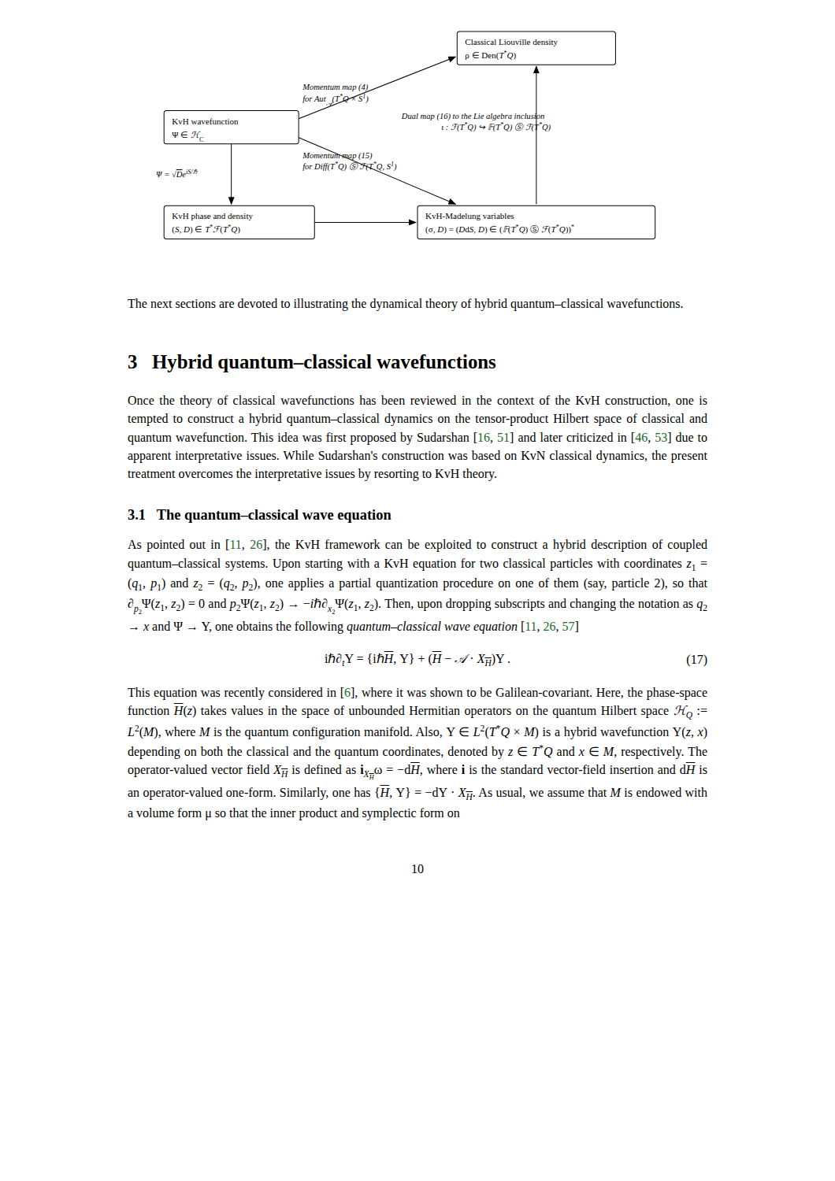Classical Liouville density ρ ∈ Den(T*Q) KvH wavefunction Ψ ∈ ℋC KvH phase and density (S, D) ∈ T*ℱ(T*Q) KvH-Madelung variables (σ, D) = (DdS, D) ∈ (𝔽(T*Q) Ⓢ ℱ(T*Q))* Momentum map (4) for Aut𝒜(T*Q × S1) Momentum map (15) for Diff(T*Q) Ⓢ ℱ(T*Q, S1) Ψ = √DeiS/ℏ Dual map (16) to the Lie algebra inclusion ι : ℱ(T*Q) ↪ 𝔽(T*Q) Ⓢ ℱ(T*Q)
The next sections are devoted to illustrating the dynamical theory of hybrid quantum–classical wavefunctions.
3 Hybrid quantum–classical wavefunctions
Once the theory of classical wavefunctions has been reviewed in the context of the KvH construction, one is tempted to construct a hybrid quantum–classical dynamics on the tensor-product Hilbert space of classical and quantum wavefunction. This idea was first proposed by Sudarshan [16, 51] and later criticized in [46, 53] due to apparent interpretative issues. While Sudarshan's construction was based on KvN classical dynamics, the present treatment overcomes the interpretative issues by resorting to KvH theory.
3.1 The quantum–classical wave equation
As pointed out in [11, 26], the KvH framework can be exploited to construct a hybrid description of coupled quantum–classical systems. Upon starting with a KvH equation for two classical particles with coordinates z1 = (q1, p1) and z2 = (q2, p2), one applies a partial quantization procedure on one of them (say, particle 2), so that ∂p2Ψ(z1, z2) = 0 and p2Ψ(z1, z2) → −iℏ∂x2Ψ(z1, z2). Then, upon dropping subscripts and changing the notation as q2 → x and Ψ → Υ, one obtains the following quantum–classical wave equation [11, 26, 57]
iℏ∂tΥ = {iℏH, Υ} + (H − 𝒜 · XH)Υ .
(17)
This equation was recently considered in [6], where it was shown to be Galilean-covariant. Here, the phase-space function H(z) takes values in the space of unbounded Hermitian operators on the quantum Hilbert space ℋQ := L2(M), where M is the quantum configuration manifold. Also, Υ ∈ L2(T*Q × M) is a hybrid wavefunction Υ(z, x) depending on both the classical and the quantum coordinates, denoted by z ∈ T*Q and x ∈ M, respectively. The operator-valued vector field XH is defined as iXHω = −dH, where i is the standard vector-field insertion and dH is an operator-valued one-form. Similarly, one has {H, Υ} = −dΥ · XH. As usual, we assume that M is endowed with a volume form μ so that the inner product and symplectic form on
10